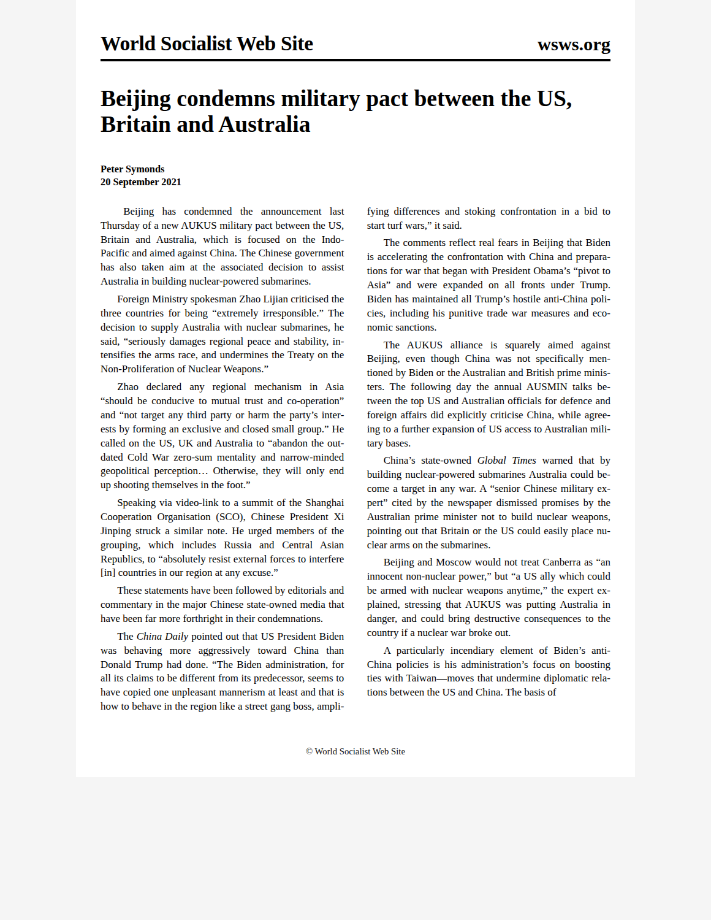World Socialist Web Site
wsws.org
Beijing condemns military pact between the US, Britain and Australia
Peter Symonds20 September 2021
Beijing has condemned the announcement last Thursday of a new AUKUS military pact between the US, Britain and Australia, which is focused on the Indo-Pacific and aimed against China. The Chinese government has also taken aim at the associated decision to assist Australia in building nuclear-powered submarines.
Foreign Ministry spokesman Zhao Lijian criticised the three countries for being “extremely irresponsible.” The decision to supply Australia with nuclear submarines, he said, “seriously damages regional peace and stability, intensifies the arms race, and undermines the Treaty on the Non-Proliferation of Nuclear Weapons.”
Zhao declared any regional mechanism in Asia “should be conducive to mutual trust and co-operation” and “not target any third party or harm the party’s interests by forming an exclusive and closed small group.” He called on the US, UK and Australia to “abandon the outdated Cold War zero-sum mentality and narrow-minded geopolitical perception… Otherwise, they will only end up shooting themselves in the foot.”
Speaking via video-link to a summit of the Shanghai Cooperation Organisation (SCO), Chinese President Xi Jinping struck a similar note. He urged members of the grouping, which includes Russia and Central Asian Republics, to “absolutely resist external forces to interfere [in] countries in our region at any excuse.”
These statements have been followed by editorials and commentary in the major Chinese state-owned media that have been far more forthright in their condemnations.
The China Daily pointed out that US President Biden was behaving more aggressively toward China than Donald Trump had done. “The Biden administration, for all its claims to be different from its predecessor, seems to have copied one unpleasant mannerism at least and that is how to behave in the region like a street gang boss, amplifying differences and stoking confrontation in a bid to start turf wars,” it said.
The comments reflect real fears in Beijing that Biden is accelerating the confrontation with China and preparations for war that began with President Obama’s “pivot to Asia” and were expanded on all fronts under Trump. Biden has maintained all Trump’s hostile anti-China policies, including his punitive trade war measures and economic sanctions.
The AUKUS alliance is squarely aimed against Beijing, even though China was not specifically mentioned by Biden or the Australian and British prime ministers. The following day the annual AUSMIN talks between the top US and Australian officials for defence and foreign affairs did explicitly criticise China, while agreeing to a further expansion of US access to Australian military bases.
China’s state-owned Global Times warned that by building nuclear-powered submarines Australia could become a target in any war. A “senior Chinese military expert” cited by the newspaper dismissed promises by the Australian prime minister not to build nuclear weapons, pointing out that Britain or the US could easily place nuclear arms on the submarines.
Beijing and Moscow would not treat Canberra as “an innocent non-nuclear power,” but “a US ally which could be armed with nuclear weapons anytime,” the expert explained, stressing that AUKUS was putting Australia in danger, and could bring destructive consequences to the country if a nuclear war broke out.
A particularly incendiary element of Biden’s anti-China policies is his administration’s focus on boosting ties with Taiwan—moves that undermine diplomatic relations between the US and China. The basis of
© World Socialist Web Site